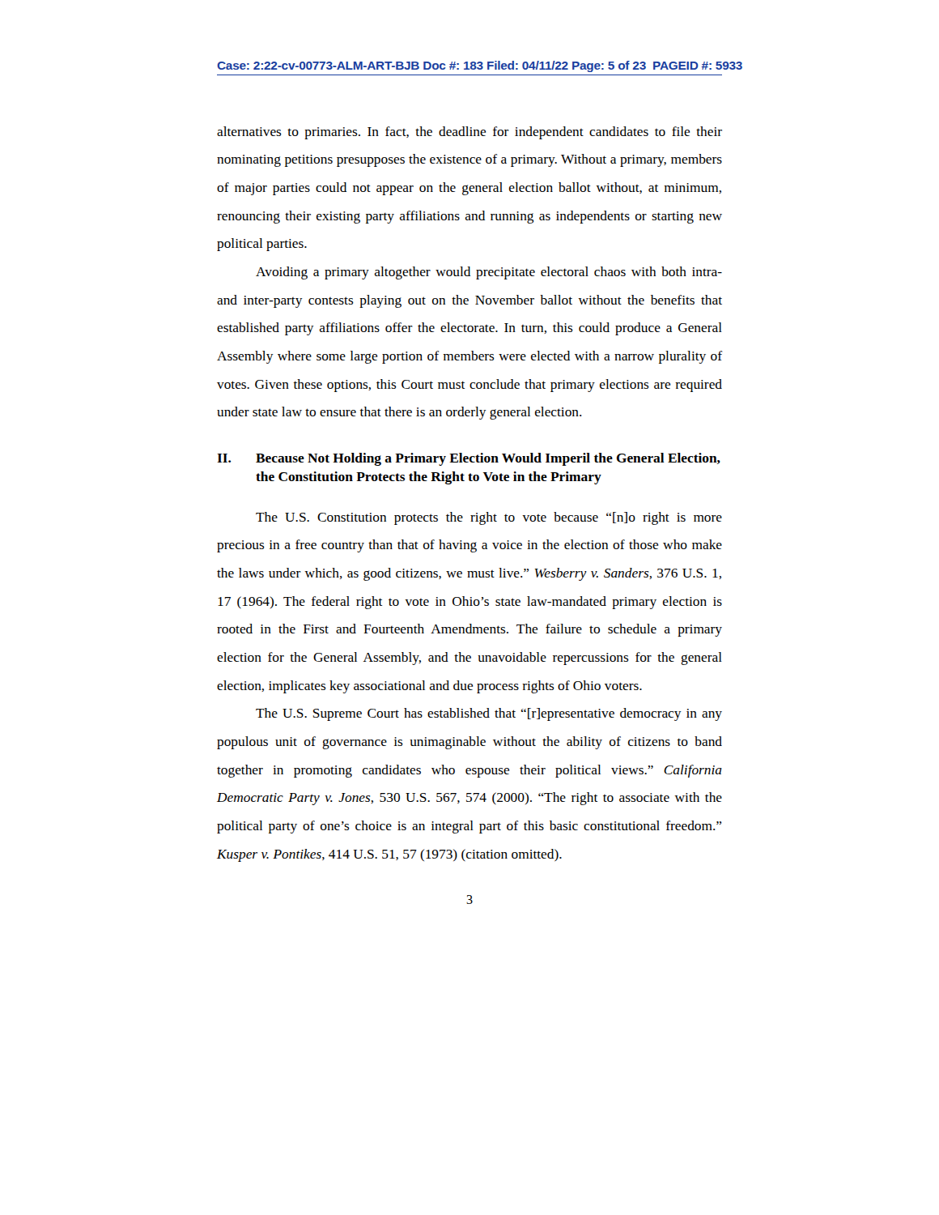Case: 2:22-cv-00773-ALM-ART-BJB Doc #: 183 Filed: 04/11/22 Page: 5 of 23 PAGEID #: 5933
alternatives to primaries. In fact, the deadline for independent candidates to file their nominating petitions presupposes the existence of a primary. Without a primary, members of major parties could not appear on the general election ballot without, at minimum, renouncing their existing party affiliations and running as independents or starting new political parties.
Avoiding a primary altogether would precipitate electoral chaos with both intra- and inter-party contests playing out on the November ballot without the benefits that established party affiliations offer the electorate. In turn, this could produce a General Assembly where some large portion of members were elected with a narrow plurality of votes. Given these options, this Court must conclude that primary elections are required under state law to ensure that there is an orderly general election.
II. Because Not Holding a Primary Election Would Imperil the General Election, the Constitution Protects the Right to Vote in the Primary
The U.S. Constitution protects the right to vote because “[n]o right is more precious in a free country than that of having a voice in the election of those who make the laws under which, as good citizens, we must live.” Wesberry v. Sanders, 376 U.S. 1, 17 (1964). The federal right to vote in Ohio’s state law-mandated primary election is rooted in the First and Fourteenth Amendments. The failure to schedule a primary election for the General Assembly, and the unavoidable repercussions for the general election, implicates key associational and due process rights of Ohio voters.
The U.S. Supreme Court has established that “[r]epresentative democracy in any populous unit of governance is unimaginable without the ability of citizens to band together in promoting candidates who espouse their political views.” California Democratic Party v. Jones, 530 U.S. 567, 574 (2000). “The right to associate with the political party of one’s choice is an integral part of this basic constitutional freedom.” Kusper v. Pontikes, 414 U.S. 51, 57 (1973) (citation omitted).
3